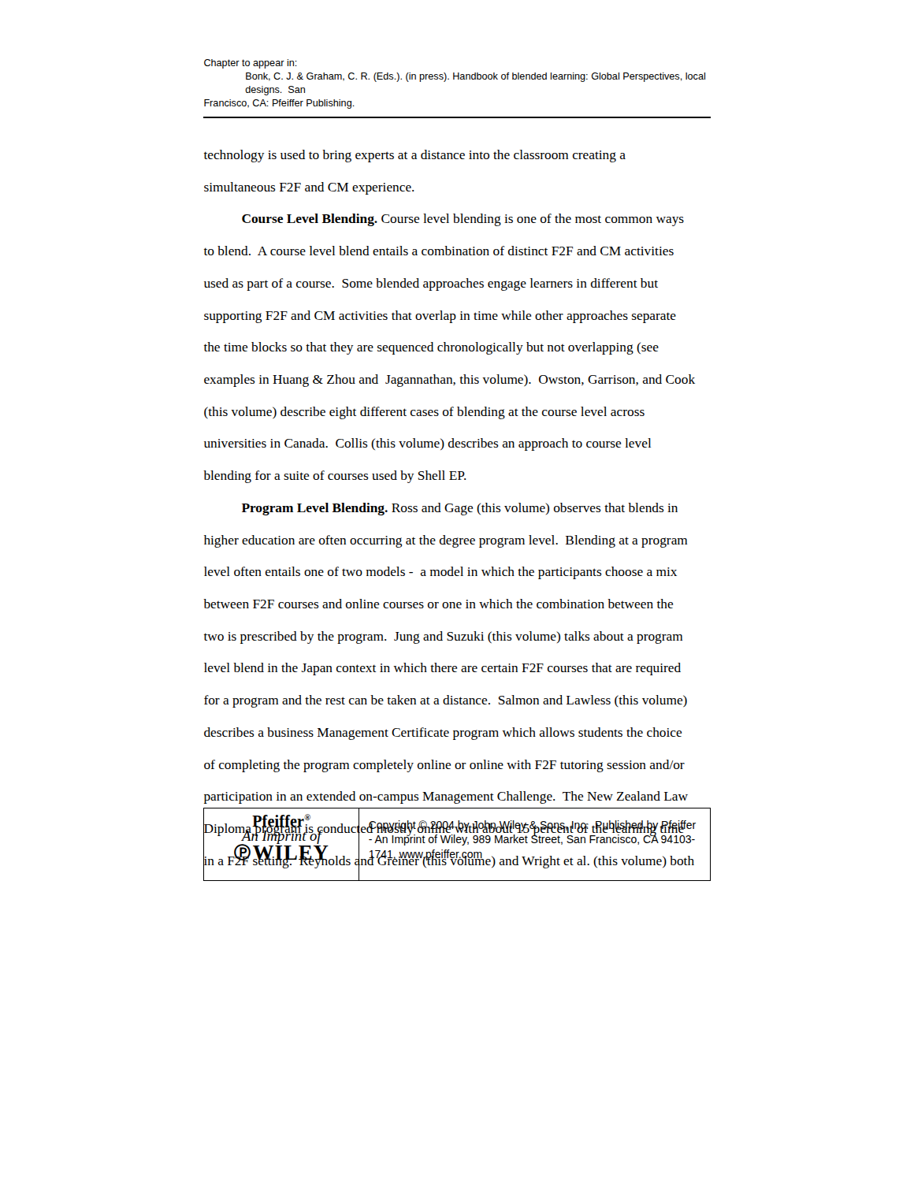Chapter to appear in: Bonk, C. J. & Graham, C. R. (Eds.). (in press). Handbook of blended learning: Global Perspectives, local designs. San Francisco, CA: Pfeiffer Publishing.
technology is used to bring experts at a distance into the classroom creating a
simultaneous F2F and CM experience.
Course Level Blending. Course level blending is one of the most common ways
to blend. A course level blend entails a combination of distinct F2F and CM activities
used as part of a course. Some blended approaches engage learners in different but
supporting F2F and CM activities that overlap in time while other approaches separate
the time blocks so that they are sequenced chronologically but not overlapping (see
examples in Huang & Zhou and Jagannathan, this volume). Owston, Garrison, and Cook
(this volume) describe eight different cases of blending at the course level across
universities in Canada. Collis (this volume) describes an approach to course level
blending for a suite of courses used by Shell EP.
Program Level Blending. Ross and Gage (this volume) observes that blends in
higher education are often occurring at the degree program level. Blending at a program
level often entails one of two models - a model in which the participants choose a mix
between F2F courses and online courses or one in which the combination between the
two is prescribed by the program. Jung and Suzuki (this volume) talks about a program
level blend in the Japan context in which there are certain F2F courses that are required
for a program and the rest can be taken at a distance. Salmon and Lawless (this volume)
describes a business Management Certificate program which allows students the choice
of completing the program completely online or online with F2F tutoring session and/or
participation in an extended on-campus Management Challenge. The New Zealand Law
Diploma program is conducted mostly online with about 15 percent of the learning time
in a F2F setting. Reynolds and Greiner (this volume) and Wright et al. (this volume) both
Pfeiffer®
An Imprint of
ⓅWILEY
Copyright © 2004 by John Wiley & Sons, Inc. Published by Pfeiffer - An Imprint of Wiley, 989 Market Street, San Francisco, CA 94103-1741, www.pfeiffer.com